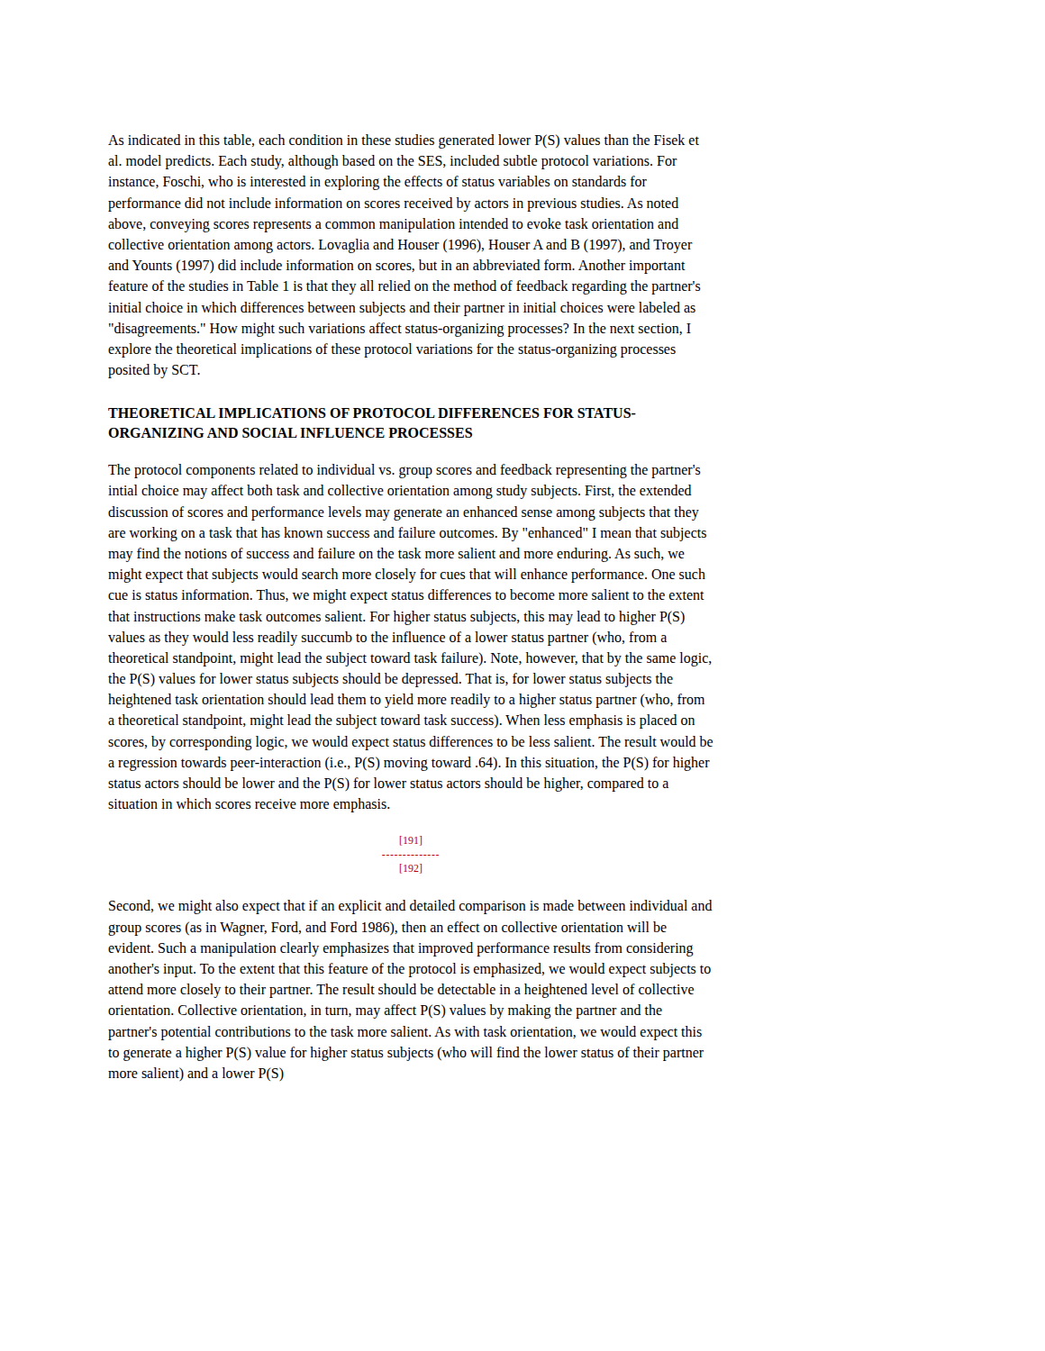As indicated in this table, each condition in these studies generated lower P(S) values than the Fisek et al. model predicts. Each study, although based on the SES, included subtle protocol variations. For instance, Foschi, who is interested in exploring the effects of status variables on standards for performance did not include information on scores received by actors in previous studies. As noted above, conveying scores represents a common manipulation intended to evoke task orientation and collective orientation among actors. Lovaglia and Houser (1996), Houser A and B (1997), and Troyer and Younts (1997) did include information on scores, but in an abbreviated form. Another important feature of the studies in Table 1 is that they all relied on the method of feedback regarding the partner's initial choice in which differences between subjects and their partner in initial choices were labeled as "disagreements." How might such variations affect status-organizing processes? In the next section, I explore the theoretical implications of these protocol variations for the status-organizing processes posited by SCT.
Theoretical Implications of Protocol Differences for Status-Organizing and Social Influence Processes
The protocol components related to individual vs. group scores and feedback representing the partner's intial choice may affect both task and collective orientation among study subjects. First, the extended discussion of scores and performance levels may generate an enhanced sense among subjects that they are working on a task that has known success and failure outcomes. By "enhanced" I mean that subjects may find the notions of success and failure on the task more salient and more enduring. As such, we might expect that subjects would search more closely for cues that will enhance performance. One such cue is status information. Thus, we might expect status differences to become more salient to the extent that instructions make task outcomes salient. For higher status subjects, this may lead to higher P(S) values as they would less readily succumb to the influence of a lower status partner (who, from a theoretical standpoint, might lead the subject toward task failure). Note, however, that by the same logic, the P(S) values for lower status subjects should be depressed. That is, for lower status subjects the heightened task orientation should lead them to yield more readily to a higher status partner (who, from a theoretical standpoint, might lead the subject toward task success). When less emphasis is placed on scores, by corresponding logic, we would expect status differences to be less salient. The result would be a regression towards peer-interaction (i.e., P(S) moving toward .64). In this situation, the P(S) for higher status actors should be lower and the P(S) for lower status actors should be higher, compared to a situation in which scores receive more emphasis.
[191]
--------------
[192]
Second, we might also expect that if an explicit and detailed comparison is made between individual and group scores (as in Wagner, Ford, and Ford 1986), then an effect on collective orientation will be evident. Such a manipulation clearly emphasizes that improved performance results from considering another's input. To the extent that this feature of the protocol is emphasized, we would expect subjects to attend more closely to their partner. The result should be detectable in a heightened level of collective orientation. Collective orientation, in turn, may affect P(S) values by making the partner and the partner's potential contributions to the task more salient. As with task orientation, we would expect this to generate a higher P(S) value for higher status subjects (who will find the lower status of their partner more salient) and a lower P(S)